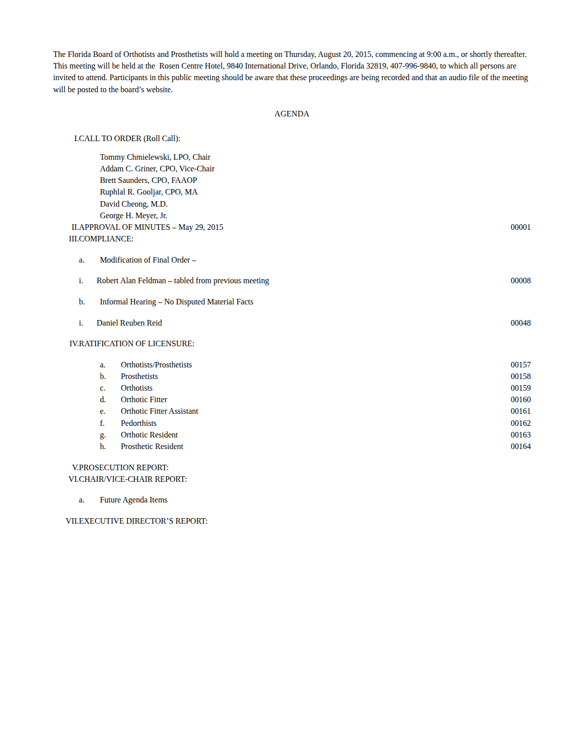The Florida Board of Orthotists and Prosthetists will hold a meeting on Thursday, August 20, 2015, commencing at 9:00 a.m., or shortly thereafter. This meeting will be held at the Rosen Centre Hotel, 9840 International Drive, Orlando, Florida 32819, 407-996-9840, to which all persons are invited to attend. Participants in this public meeting should be aware that these proceedings are being recorded and that an audio file of the meeting will be posted to the board’s website.
AGENDA
| I. | CALL TO ORDER (Roll Call): Tommy Chmielewski, LPO, Chair Addam C. Griner, CPO, Vice-Chair Brett Saunders, CPO, FAAOP Ruphlal R. Gooljar, CPO, MA David Cheong, M.D. George H. Meyer, Jr. |
| II. | APPROVAL OF MINUTES – May 29, 2015 | 00001 |
| III. | COMPLIANCE: / a. / Modification of Final Order – / / / i. / Robert Alan Feldman – tabled from previous meeting / 00008 / / b. / Informal Hearing – No Disputed Material Facts / / / i. / Daniel Reuben Reid / 00048 / |
| IV. | RATIFICATION OF LICENSURE: / a. / Orthotists/Prosthetists / 00157 / / b. / Prosthetists / 00158 / / c. / Orthotists / 00159 / / d. / Orthotic Fitter / 00160 / / e. / Orthotic Fitter Assistant / 00161 / / f. / Pedorthists / 00162 / / g. / Orthotic Resident / 00163 / / h. / Prosthetic Resident / 00164 / |
| V. | PROSECUTION REPORT: |
| VI. | CHAIR/VICE-CHAIR REPORT: / a. / Future Agenda Items / / |
| VII. | EXECUTIVE DIRECTOR’S REPORT: |